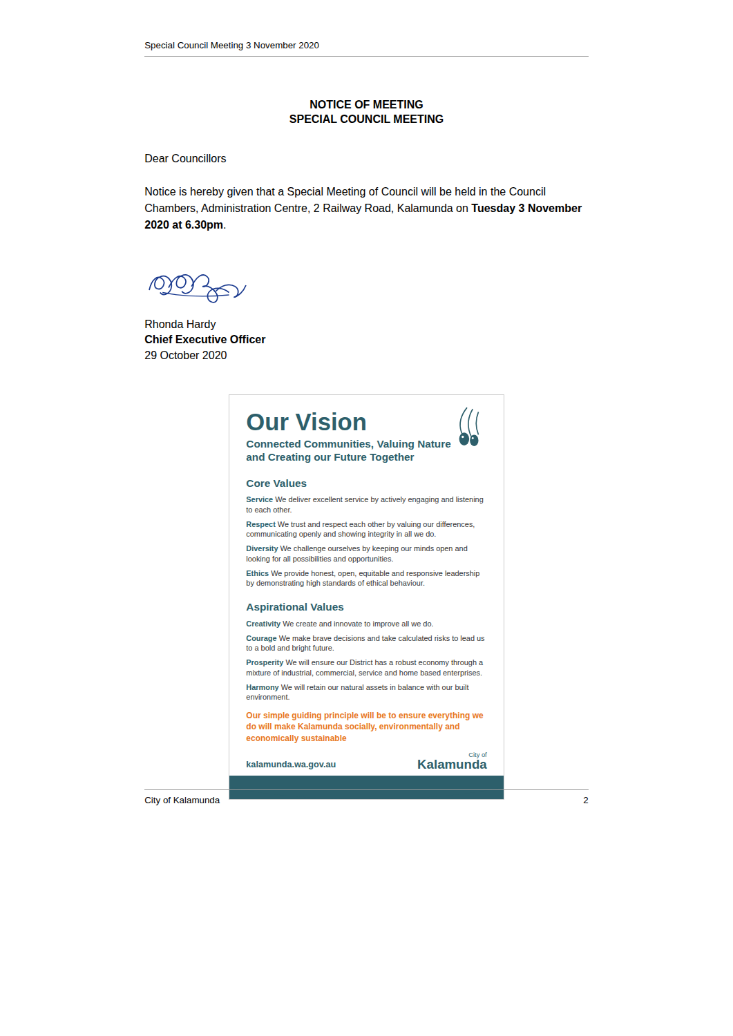Special Council Meeting 3 November 2020
NOTICE OF MEETING
SPECIAL COUNCIL MEETING
Dear Councillors
Notice is hereby given that a Special Meeting of Council will be held in the Council Chambers, Administration Centre, 2 Railway Road, Kalamunda on Tuesday 3 November 2020 at 6.30pm.
Rhonda Hardy
Chief Executive Officer
29 October 2020
Our Vision
Connected Communities, Valuing Nature
and Creating our Future Together
Core Values
Service We deliver excellent service by actively engaging and listening to each other.
Respect We trust and respect each other by valuing our differences, communicating openly and showing integrity in all we do.
Diversity We challenge ourselves by keeping our minds open and looking for all possibilities and opportunities.
Ethics We provide honest, open, equitable and responsive leadership by demonstrating high standards of ethical behaviour.
Aspirational Values
Creativity We create and innovate to improve all we do.
Courage We make brave decisions and take calculated risks to lead us to a bold and bright future.
Prosperity We will ensure our District has a robust economy through a mixture of industrial, commercial, service and home based enterprises.
Harmony We will retain our natural assets in balance with our built environment.
Our simple guiding principle will be to ensure everything we do will make Kalamunda socially, environmentally and economically sustainable
kalamunda.wa.gov.au
City of Kalamunda
City of Kalamunda 2